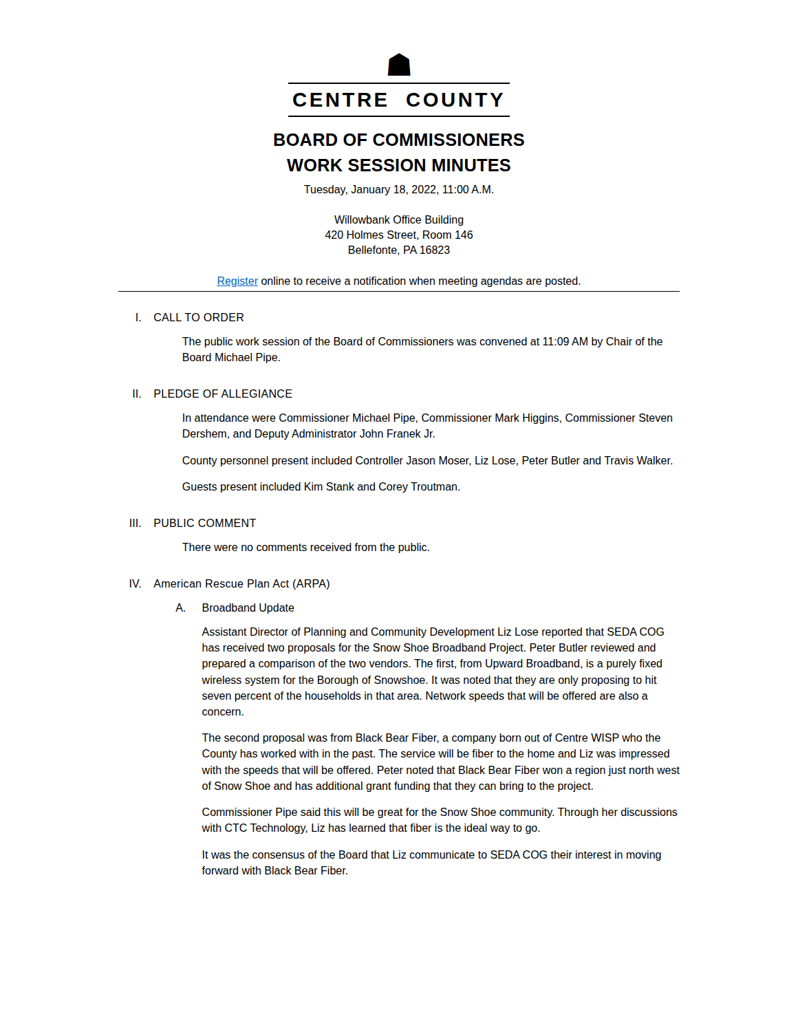☗
CENTRE COUNTY
BOARD OF COMMISSIONERS
WORK SESSION MINUTES
Tuesday, January 18, 2022, 11:00 A.M.
Willowbank Office Building
420 Holmes Street, Room 146
Bellefonte, PA 16823
Register online to receive a notification when meeting agendas are posted.
I.
CALL TO ORDER
The public work session of the Board of Commissioners was convened at 11:09 AM by Chair of the Board Michael Pipe.
II.
PLEDGE OF ALLEGIANCE
In attendance were Commissioner Michael Pipe, Commissioner Mark Higgins, Commissioner Steven Dershem, and Deputy Administrator John Franek Jr.
County personnel present included Controller Jason Moser, Liz Lose, Peter Butler and Travis Walker.
Guests present included Kim Stank and Corey Troutman.
III.
PUBLIC COMMENT
There were no comments received from the public.
IV.
American Rescue Plan Act (ARPA)
A.
Broadband Update
Assistant Director of Planning and Community Development Liz Lose reported that SEDA COG has received two proposals for the Snow Shoe Broadband Project. Peter Butler reviewed and prepared a comparison of the two vendors. The first, from Upward Broadband, is a purely fixed wireless system for the Borough of Snowshoe. It was noted that they are only proposing to hit seven percent of the households in that area. Network speeds that will be offered are also a concern.
The second proposal was from Black Bear Fiber, a company born out of Centre WISP who the County has worked with in the past. The service will be fiber to the home and Liz was impressed with the speeds that will be offered. Peter noted that Black Bear Fiber won a region just north west of Snow Shoe and has additional grant funding that they can bring to the project.
Commissioner Pipe said this will be great for the Snow Shoe community. Through her discussions with CTC Technology, Liz has learned that fiber is the ideal way to go.
It was the consensus of the Board that Liz communicate to SEDA COG their interest in moving forward with Black Bear Fiber.